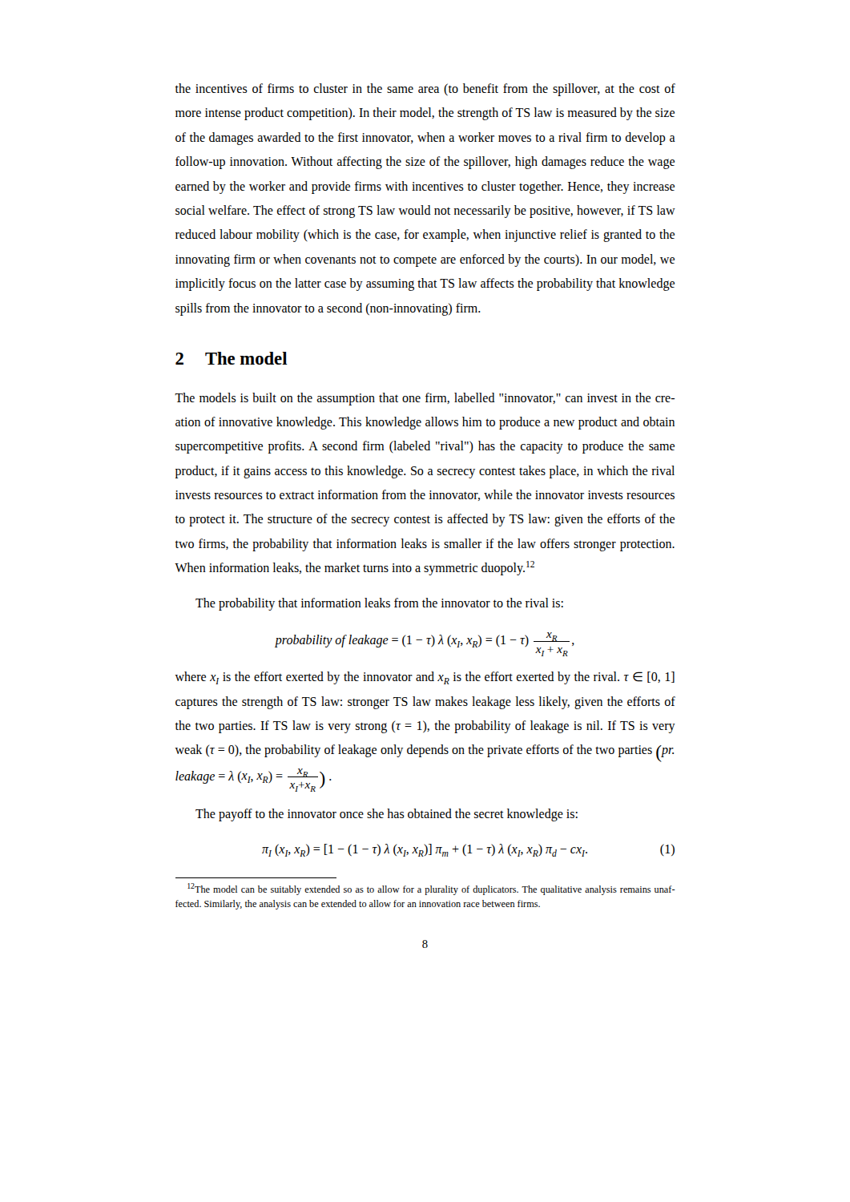the incentives of firms to cluster in the same area (to benefit from the spillover, at the cost of more intense product competition). In their model, the strength of TS law is measured by the size of the damages awarded to the first innovator, when a worker moves to a rival firm to develop a follow-up innovation. Without affecting the size of the spillover, high damages reduce the wage earned by the worker and provide firms with incentives to cluster together. Hence, they increase social welfare. The effect of strong TS law would not necessarily be positive, however, if TS law reduced labour mobility (which is the case, for example, when injunctive relief is granted to the innovating firm or when covenants not to compete are enforced by the courts). In our model, we implicitly focus on the latter case by assuming that TS law affects the probability that knowledge spills from the innovator to a second (non-innovating) firm.
2 The model
The models is built on the assumption that one firm, labelled "innovator," can invest in the creation of innovative knowledge. This knowledge allows him to produce a new product and obtain supercompetitive profits. A second firm (labeled "rival") has the capacity to produce the same product, if it gains access to this knowledge. So a secrecy contest takes place, in which the rival invests resources to extract information from the innovator, while the innovator invests resources to protect it. The structure of the secrecy contest is affected by TS law: given the efforts of the two firms, the probability that information leaks is smaller if the law offers stronger protection. When information leaks, the market turns into a symmetric duopoly.12
The probability that information leaks from the innovator to the rival is:
probability of leakage = (1 − τ) λ (xI, xR) = (1 − τ) xR xI + xR,
where xI is the effort exerted by the innovator and xR is the effort exerted by the rival. τ ∈ [0, 1] captures the strength of TS law: stronger TS law makes leakage less likely, given the efforts of the two parties. If TS law is very strong (τ = 1), the probability of leakage is nil. If TS is very weak (τ = 0), the probability of leakage only depends on the private efforts of the two parties (pr. leakage = λ (xI, xR) = xR xI+xR) .
The payoff to the innovator once she has obtained the secret knowledge is:
πI (xI, xR) = [1 − (1 − τ) λ (xI, xR)] πm + (1 − τ) λ (xI, xR) πd − cxI. (1)
12The model can be suitably extended so as to allow for a plurality of duplicators. The qualitative analysis remains unaffected. Similarly, the analysis can be extended to allow for an innovation race between firms.
8